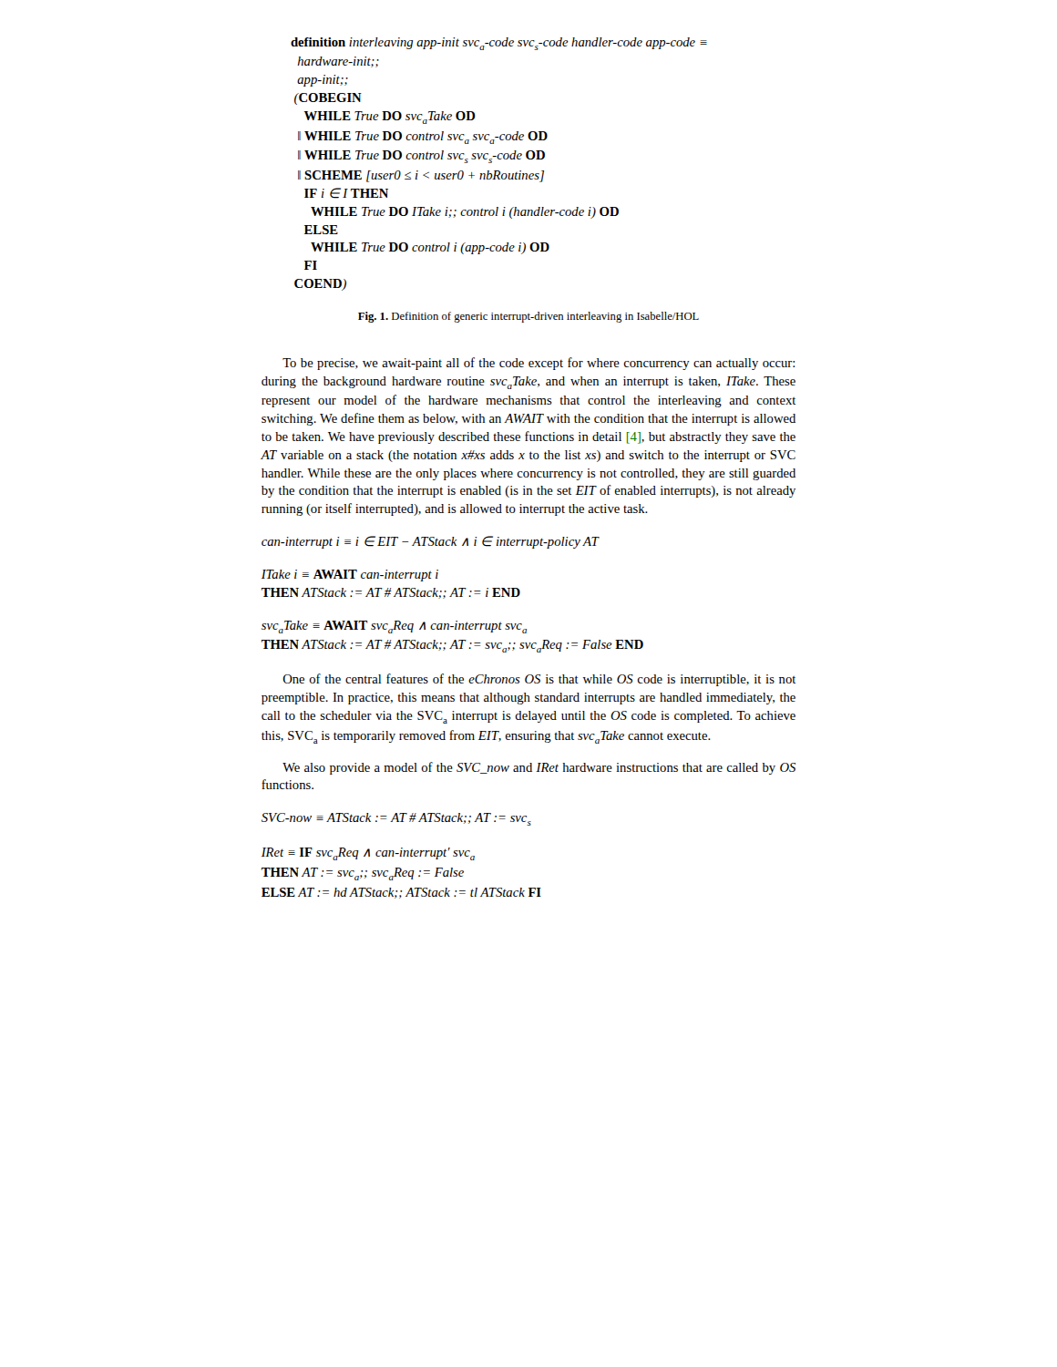definition interleaving app-init svca-code svcs-code handler-code app-code ≡ hardware-init;; app-init;; (COBEGIN WHILE True DO svcaTake OD ‖ WHILE True DO control svca svca-code OD ‖ WHILE True DO control svcs svcs-code OD ‖ SCHEME [user0 ≤ i < user0 + nbRoutines] IF i ∈ I THEN WHILE True DO ITake i;; control i (handler-code i) OD ELSE WHILE True DO control i (app-code i) OD FI COEND)
Fig. 1. Definition of generic interrupt-driven interleaving in Isabelle/HOL
To be precise, we await-paint all of the code except for where concurrency can actually occur: during the background hardware routine svcaTake, and when an interrupt is taken, ITake. These represent our model of the hardware mechanisms that control the interleaving and context switching. We define them as below, with an AWAIT with the condition that the interrupt is allowed to be taken. We have previously described these functions in detail [4], but abstractly they save the AT variable on a stack (the notation x#xs adds x to the list xs) and switch to the interrupt or SVC handler. While these are the only places where concurrency is not controlled, they are still guarded by the condition that the interrupt is enabled (is in the set EIT of enabled interrupts), is not already running (or itself interrupted), and is allowed to interrupt the active task.
can-interrupt i ≡ i ∈ EIT − ATStack ∧ i ∈ interrupt-policy AT
ITake i ≡ AWAIT can-interrupt i THEN ATStack := AT # ATStack;; AT := i END
svcaTake ≡ AWAIT svcaReq ∧ can-interrupt svca THEN ATStack := AT # ATStack;; AT := svca;; svcaReq := False END
One of the central features of the eChronos OS is that while OS code is interruptible, it is not preemptible. In practice, this means that although standard interrupts are handled immediately, the call to the scheduler via the SVCa interrupt is delayed until the OS code is completed. To achieve this, SVCa is temporarily removed from EIT, ensuring that svcaTake cannot execute.
We also provide a model of the SVC_now and IRet hardware instructions that are called by OS functions.
SVC-now ≡ ATStack := AT # ATStack;; AT := svcs
IRet ≡ IF svcaReq ∧ can-interrupt′ svca THEN AT := svca;; svcaReq := False ELSE AT := hd ATStack;; ATStack := tl ATStack FI